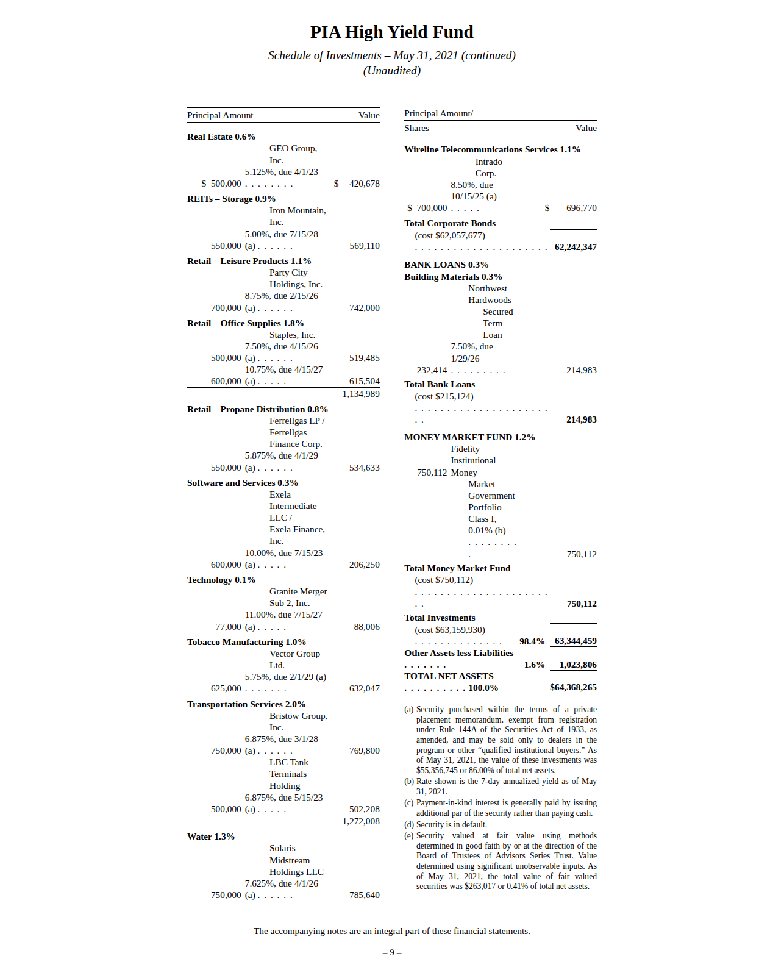PIA High Yield Fund
Schedule of Investments – May 31, 2021 (continued)
(Unaudited)
| Principal Amount | Value |
| --- | --- |
| Real Estate 0.6% |
| | GEO Group, Inc. | | |
| $ 500,000 | 5.125%, due 4/1/23 . . . . . . . . | $ | 420,678 |
| REITs – Storage 0.9% |
| | Iron Mountain, Inc. | | |
| 550,000 | 5.00%, due 7/15/28 (a) . . . . . . | | 569,110 |
| Retail – Leisure Products 1.1% |
| | Party City Holdings, Inc. | | |
| 700,000 | 8.75%, due 2/15/26 (a) . . . . . . | | 742,000 |
| Retail – Office Supplies 1.8% |
| | Staples, Inc. | | |
| 500,000 | 7.50%, due 4/15/26 (a) . . . . . . | | 519,485 |
| 600,000 | 10.75%, due 4/15/27 (a) . . . . . | | 615,504 |
| | | | 1,134,989 |
| Retail – Propane Distribution 0.8% |
| | Ferrellgas LP / Ferrellgas | | |
| | Finance Corp. | | |
| 550,000 | 5.875%, due 4/1/29 (a) . . . . . . | | 534,633 |
| Software and Services 0.3% |
| | Exela Intermediate LLC / | | |
| | Exela Finance, Inc. | | |
| 600,000 | 10.00%, due 7/15/23 (a) . . . . . | | 206,250 |
| Technology 0.1% |
| | Granite Merger Sub 2, Inc. | | |
| 77,000 | 11.00%, due 7/15/27 (a) . . . . . | | 88,006 |
| Tobacco Manufacturing 1.0% |
| | Vector Group Ltd. | | |
| 625,000 | 5.75%, due 2/1/29 (a) . . . . . . . | | 632,047 |
| Transportation Services 2.0% |
| | Bristow Group, Inc. | | |
| 750,000 | 6.875%, due 3/1/28 (a) . . . . . . | | 769,800 |
| | LBC Tank Terminals Holding | | |
| 500,000 | 6.875%, due 5/15/23 (a) . . . . . | | 502,208 |
| | | | 1,272,008 |
| Water 1.3% |
| | Solaris Midstream Holdings LLC | | |
| 750,000 | 7.625%, due 4/1/26 (a) . . . . . . | | 785,640 |
| Principal Amount/ |
| Shares | Value |
| Wireline Telecommunications Services 1.1% |
| | Intrado Corp. | | |
| $ 700,000 | 8.50%, due 10/15/25 (a) . . . . . | $ | 696,770 |
| Total Corporate Bonds |
| (cost $62,057,677) . . . . . . . . . . . . . . . . . . . . . | 62,242,347 |
| BANK LOANS 0.3% |
| Building Materials 0.3% |
| | Northwest Hardwoods | | |
| | Secured Term Loan | | |
| 232,414 | 7.50%, due 1/29/26 . . . . . . . . . | | 214,983 |
| Total Bank Loans |
| (cost $215,124) . . . . . . . . . . . . . . . . . . . . . . . | 214,983 |
| MONEY MARKET FUND 1.2% |
| 750,112 | Fidelity Institutional Money | | |
| | Market Government Portfolio – | | |
| | Class I, 0.01% (b) . . . . . . . . . | | 750,112 |
| Total Money Market Fund |
| (cost $750,112) . . . . . . . . . . . . . . . . . . . . . . . | 750,112 |
| Total Investments |
| (cost $63,159,930) . . . . . . . . . . . . . . | 98.4% | 63,344,459 |
| Other Assets less Liabilities . . . . . . . | 1.6% | 1,023,806 |
| TOTAL NET ASSETS . . . . . . . . . . 100.0% | $64,368,265 |
(a) Security purchased within the terms of a private placement memorandum, exempt from registration under Rule 144A of the Securities Act of 1933, as amended, and may be sold only to dealers in the program or other “qualified institutional buyers.” As of May 31, 2021, the value of these investments was $55,356,745 or 86.00% of total net assets.
(b) Rate shown is the 7-day annualized yield as of May 31, 2021.
(c) Payment-in-kind interest is generally paid by issuing additional par of the security rather than paying cash.
(d) Security is in default.
(e) Security valued at fair value using methods determined in good faith by or at the direction of the Board of Trustees of Advisors Series Trust. Value determined using significant unobservable inputs. As of May 31, 2021, the total value of fair valued securities was $263,017 or 0.41% of total net assets.
The accompanying notes are an integral part of these financial statements.
– 9 –